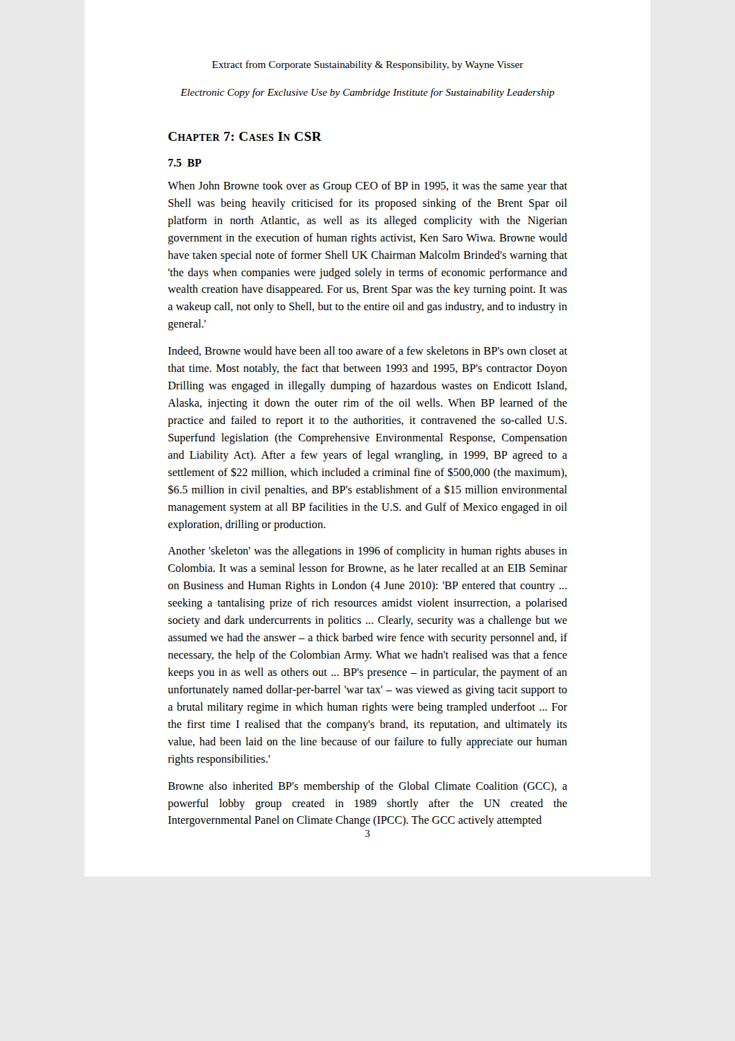Extract from Corporate Sustainability & Responsibility, by Wayne Visser
Electronic Copy for Exclusive Use by Cambridge Institute for Sustainability Leadership
Chapter 7: Cases In CSR
7.5 BP
When John Browne took over as Group CEO of BP in 1995, it was the same year that Shell was being heavily criticised for its proposed sinking of the Brent Spar oil platform in north Atlantic, as well as its alleged complicity with the Nigerian government in the execution of human rights activist, Ken Saro Wiwa. Browne would have taken special note of former Shell UK Chairman Malcolm Brinded's warning that 'the days when companies were judged solely in terms of economic performance and wealth creation have disappeared. For us, Brent Spar was the key turning point. It was a wakeup call, not only to Shell, but to the entire oil and gas industry, and to industry in general.'
Indeed, Browne would have been all too aware of a few skeletons in BP's own closet at that time. Most notably, the fact that between 1993 and 1995, BP's contractor Doyon Drilling was engaged in illegally dumping of hazardous wastes on Endicott Island, Alaska, injecting it down the outer rim of the oil wells. When BP learned of the practice and failed to report it to the authorities, it contravened the so-called U.S. Superfund legislation (the Comprehensive Environmental Response, Compensation and Liability Act). After a few years of legal wrangling, in 1999, BP agreed to a settlement of $22 million, which included a criminal fine of $500,000 (the maximum), $6.5 million in civil penalties, and BP's establishment of a $15 million environmental management system at all BP facilities in the U.S. and Gulf of Mexico engaged in oil exploration, drilling or production.
Another 'skeleton' was the allegations in 1996 of complicity in human rights abuses in Colombia. It was a seminal lesson for Browne, as he later recalled at an EIB Seminar on Business and Human Rights in London (4 June 2010): 'BP entered that country ... seeking a tantalising prize of rich resources amidst violent insurrection, a polarised society and dark undercurrents in politics ... Clearly, security was a challenge but we assumed we had the answer – a thick barbed wire fence with security personnel and, if necessary, the help of the Colombian Army. What we hadn't realised was that a fence keeps you in as well as others out ... BP's presence – in particular, the payment of an unfortunately named dollar-per-barrel 'war tax' – was viewed as giving tacit support to a brutal military regime in which human rights were being trampled underfoot ... For the first time I realised that the company's brand, its reputation, and ultimately its value, had been laid on the line because of our failure to fully appreciate our human rights responsibilities.'
Browne also inherited BP's membership of the Global Climate Coalition (GCC), a powerful lobby group created in 1989 shortly after the UN created the Intergovernmental Panel on Climate Change (IPCC). The GCC actively attempted
3